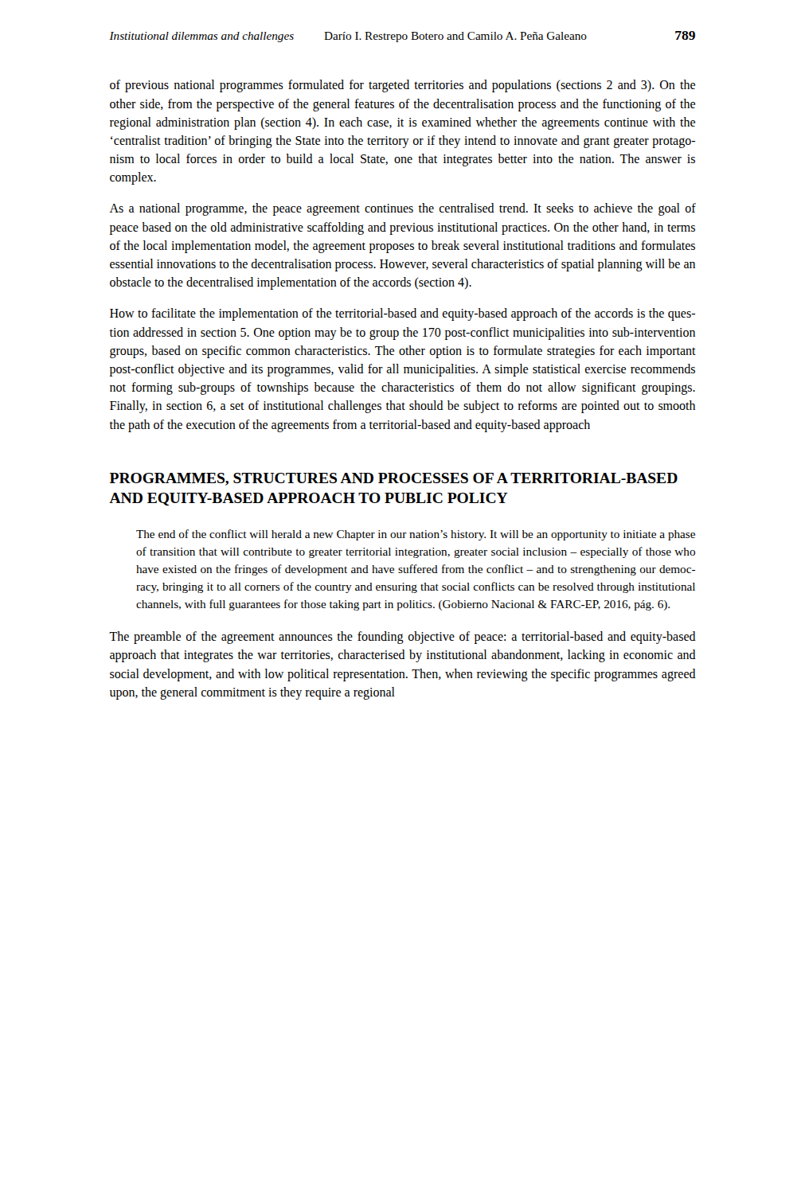Institutional dilemmas and challenges Darío I. Restrepo Botero and Camilo A. Peña Galeano 789
of previous national programmes formulated for targeted territories and populations (sections 2 and 3). On the other side, from the perspective of the general features of the decentralisation process and the functioning of the regional administration plan (section 4). In each case, it is examined whether the agreements continue with the ‘centralist tradition’ of bringing the State into the territory or if they intend to innovate and grant greater protagonism to local forces in order to build a local State, one that integrates better into the nation. The answer is complex.
As a national programme, the peace agreement continues the centralised trend. It seeks to achieve the goal of peace based on the old administrative scaffolding and previous institutional practices. On the other hand, in terms of the local implementation model, the agreement proposes to break several institutional traditions and formulates essential innovations to the decentralisation process. However, several characteristics of spatial planning will be an obstacle to the decentralised implementation of the accords (section 4).
How to facilitate the implementation of the territorial-based and equity-based approach of the accords is the question addressed in section 5. One option may be to group the 170 post-conflict municipalities into sub-intervention groups, based on specific common characteristics. The other option is to formulate strategies for each important post-conflict objective and its programmes, valid for all municipalities. A simple statistical exercise recommends not forming sub-groups of townships because the characteristics of them do not allow significant groupings. Finally, in section 6, a set of institutional challenges that should be subject to reforms are pointed out to smooth the path of the execution of the agreements from a territorial-based and equity-based approach
Programmes, structures and processes of a territorial-based and equity-based approach to public policy
The end of the conflict will herald a new Chapter in our nation’s history. It will be an opportunity to initiate a phase of transition that will contribute to greater territorial integration, greater social inclusion – especially of those who have existed on the fringes of development and have suffered from the conflict – and to strengthening our democracy, bringing it to all corners of the country and ensuring that social conflicts can be resolved through institutional channels, with full guarantees for those taking part in politics. (Gobierno Nacional & FARC-EP, 2016, pág. 6).
The preamble of the agreement announces the founding objective of peace: a territorial-based and equity-based approach that integrates the war territories, characterised by institutional abandonment, lacking in economic and social development, and with low political representation. Then, when reviewing the specific programmes agreed upon, the general commitment is they require a regional